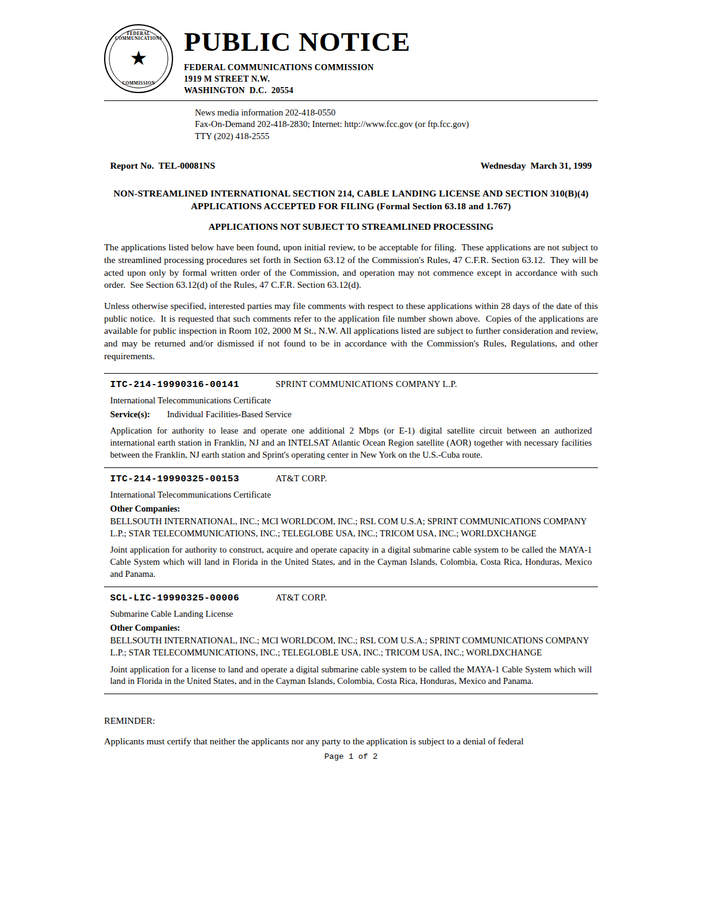FEDERAL COMMUNICATIONS
★
COMMISSION
PUBLIC NOTICE
FEDERAL COMMUNICATIONS COMMISSION
1919 M STREET N.W.
WASHINGTON D.C. 20554
News media information 202-418-0550
Fax-On-Demand 202-418-2830; Internet: http://www.fcc.gov (or ftp.fcc.gov)
TTY (202) 418-2555
Report No. TEL-00081NS Wednesday March 31, 1999
NON-STREAMLINED INTERNATIONAL SECTION 214, CABLE LANDING LICENSE AND SECTION 310(B)(4)
APPLICATIONS ACCEPTED FOR FILING (Formal Section 63.18 and 1.767)
APPLICATIONS NOT SUBJECT TO STREAMLINED PROCESSING
The applications listed below have been found, upon initial review, to be acceptable for filing. These applications are not subject to the streamlined processing procedures set forth in Section 63.12 of the Commission's Rules, 47 C.F.R. Section 63.12. They will be acted upon only by formal written order of the Commission, and operation may not commence except in accordance with such order. See Section 63.12(d) of the Rules, 47 C.F.R. Section 63.12(d).
Unless otherwise specified, interested parties may file comments with respect to these applications within 28 days of the date of this public notice. It is requested that such comments refer to the application file number shown above. Copies of the applications are available for public inspection in Room 102, 2000 M St., N.W. All applications listed are subject to further consideration and review, and may be returned and/or dismissed if not found to be in accordance with the Commission's Rules, Regulations, and other requirements.
ITC-214-19990316-00141 SPRINT COMMUNICATIONS COMPANY L.P.
International Telecommunications Certificate
Service(s): Individual Facilities-Based Service
Application for authority to lease and operate one additional 2 Mbps (or E-1) digital satellite circuit between an authorized international earth station in Franklin, NJ and an INTELSAT Atlantic Ocean Region satellite (AOR) together with necessary facilities between the Franklin, NJ earth station and Sprint's operating center in New York on the U.S.-Cuba route.
ITC-214-19990325-00153 AT&T CORP.
International Telecommunications Certificate
Other Companies:
BELLSOUTH INTERNATIONAL, INC.; MCI WORLDCOM, INC.; RSL COM U.S.A; SPRINT COMMUNICATIONS COMPANY L.P.; STAR TELECOMMUNICATIONS, INC.; TELEGLOBE USA, INC.; TRICOM USA, INC.; WORLDXCHANGE
Joint application for authority to construct, acquire and operate capacity in a digital submarine cable system to be called the MAYA-1 Cable System which will land in Florida in the United States, and in the Cayman Islands, Colombia, Costa Rica, Honduras, Mexico and Panama.
SCL-LIC-19990325-00006 AT&T CORP.
Submarine Cable Landing License
Other Companies:
BELLSOUTH INTERNATIONAL, INC.; MCI WORLDCOM, INC.; RSL COM U.S.A.; SPRINT COMMUNICATIONS COMPANY L.P.; STAR TELECOMMUNICATIONS, INC.; TELEGLOBLE USA, INC.; TRICOM USA, INC.; WORLDXCHANGE
Joint application for a license to land and operate a digital submarine cable system to be called the MAYA-1 Cable System which will land in Florida in the United States, and in the Cayman Islands, Colombia, Costa Rica, Honduras, Mexico and Panama.
REMINDER:
Applicants must certify that neither the applicants nor any party to the application is subject to a denial of federal
Page 1 of 2